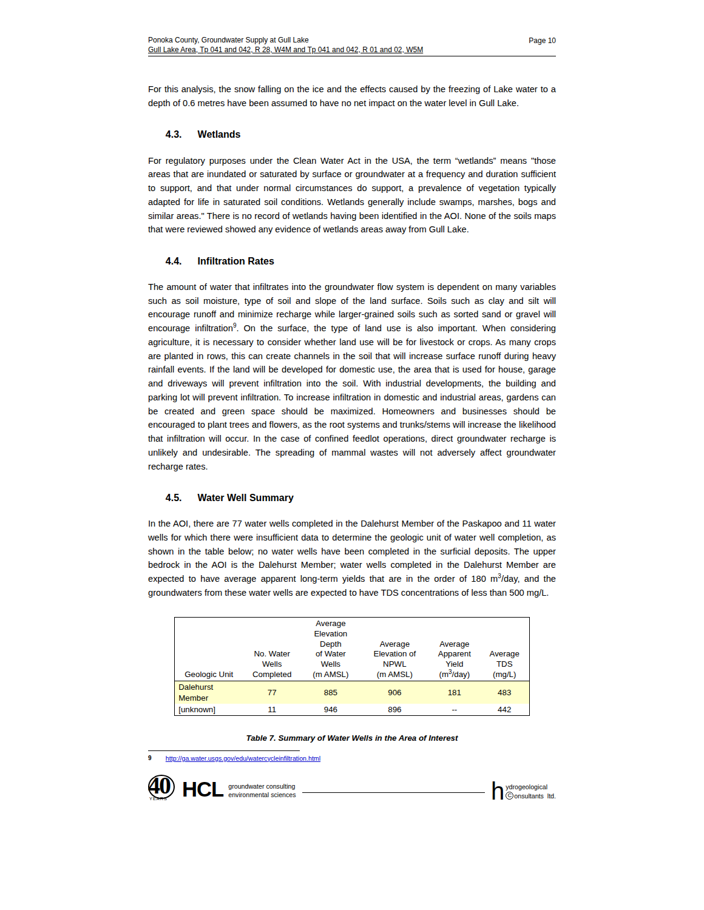Ponoka County, Groundwater Supply at Gull Lake
Gull Lake Area, Tp 041 and 042, R 28, W4M and Tp 041 and 042, R 01 and 02, W5M
Page 10
For this analysis, the snow falling on the ice and the effects caused by the freezing of Lake water to a depth of 0.6 metres have been assumed to have no net impact on the water level in Gull Lake.
4.3. Wetlands
For regulatory purposes under the Clean Water Act in the USA, the term “wetlands” means "those areas that are inundated or saturated by surface or groundwater at a frequency and duration sufficient to support, and that under normal circumstances do support, a prevalence of vegetation typically adapted for life in saturated soil conditions. Wetlands generally include swamps, marshes, bogs and similar areas." There is no record of wetlands having been identified in the AOI. None of the soils maps that were reviewed showed any evidence of wetlands areas away from Gull Lake.
4.4. Infiltration Rates
The amount of water that infiltrates into the groundwater flow system is dependent on many variables such as soil moisture, type of soil and slope of the land surface. Soils such as clay and silt will encourage runoff and minimize recharge while larger-grained soils such as sorted sand or gravel will encourage infiltration9. On the surface, the type of land use is also important. When considering agriculture, it is necessary to consider whether land use will be for livestock or crops. As many crops are planted in rows, this can create channels in the soil that will increase surface runoff during heavy rainfall events. If the land will be developed for domestic use, the area that is used for house, garage and driveways will prevent infiltration into the soil. With industrial developments, the building and parking lot will prevent infiltration. To increase infiltration in domestic and industrial areas, gardens can be created and green space should be maximized. Homeowners and businesses should be encouraged to plant trees and flowers, as the root systems and trunks/stems will increase the likelihood that infiltration will occur. In the case of confined feedlot operations, direct groundwater recharge is unlikely and undesirable. The spreading of mammal wastes will not adversely affect groundwater recharge rates.
4.5. Water Well Summary
In the AOI, there are 77 water wells completed in the Dalehurst Member of the Paskapoo and 11 water wells for which there were insufficient data to determine the geologic unit of water well completion, as shown in the table below; no water wells have been completed in the surficial deposits. The upper bedrock in the AOI is the Dalehurst Member; water wells completed in the Dalehurst Member are expected to have average apparent long-term yields that are in the order of 180 m3/day, and the groundwaters from these water wells are expected to have TDS concentrations of less than 500 mg/L.
| Geologic Unit | No. Water Wells Completed | Average Elevation Depth of Water Wells (m AMSL) | Average Elevation of NPWL (m AMSL) | Average Apparent Yield (m 3 /day) | Average TDS (mg/L) |
| --- | --- | --- | --- | --- | --- |
| Dalehurst Member | 77 | 885 | 906 | 181 | 483 |
| [unknown] | 11 | 946 | 896 | -- | 442 |
Table 7. Summary of Water Wells in the Area of Interest
9 http://ga.water.usgs.gov/edu/watercycleinfiltration.html
40
YEARS
HCL
groundwater consulting
environmental sciences
h
ydrogeological
Consultants ltd.